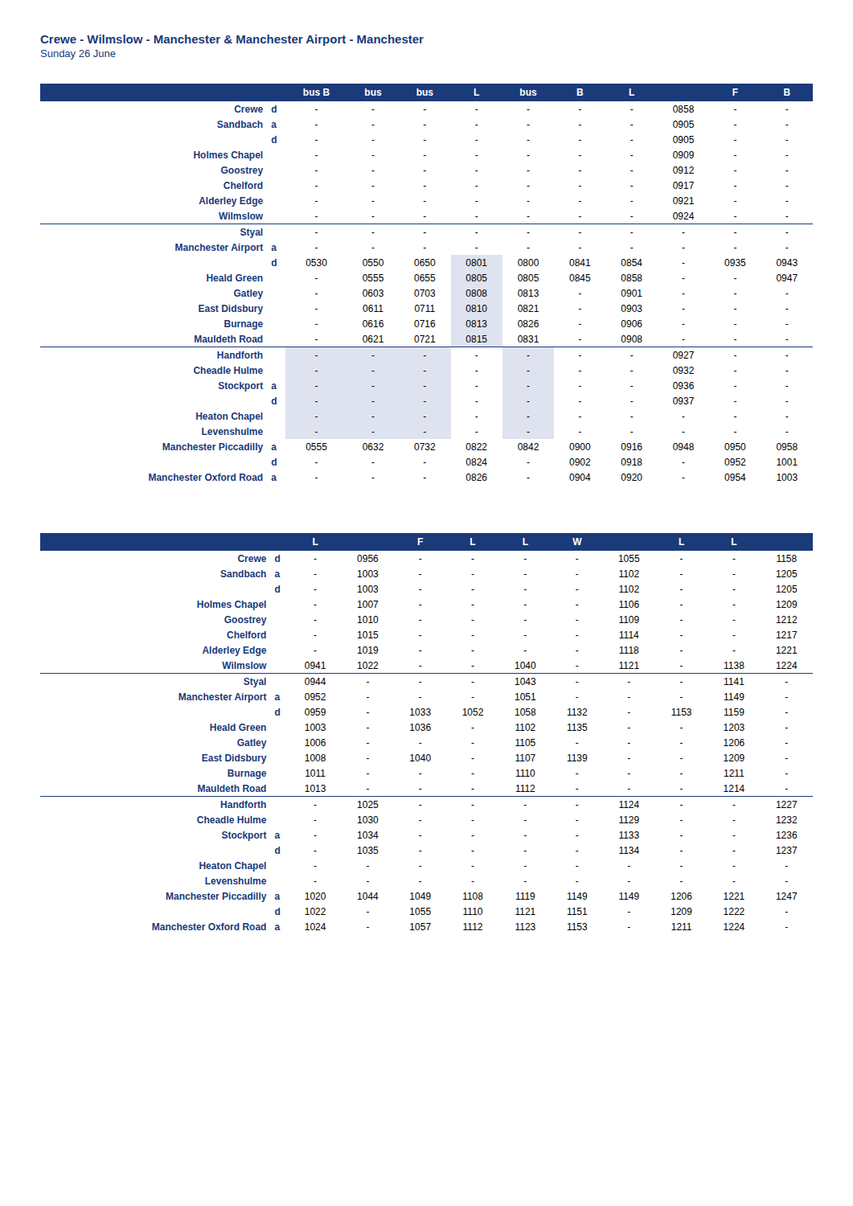Crewe - Wilmslow - Manchester & Manchester Airport - Manchester
Sunday 26 June
| | | bus B | bus | bus | L | bus | B | L | | F | B |
| --- | --- | --- | --- | --- | --- | --- | --- | --- | --- | --- | --- |
| Crewe | d | - | - | - | - | - | - | - | 0858 | - | - |
| Sandbach | a | - | - | - | - | - | - | - | 0905 | - | - |
| | d | - | - | - | - | - | - | - | 0905 | - | - |
| Holmes Chapel | | - | - | - | - | - | - | - | 0909 | - | - |
| Goostrey | | - | - | - | - | - | - | - | 0912 | - | - |
| Chelford | | - | - | - | - | - | - | - | 0917 | - | - |
| Alderley Edge | | - | - | - | - | - | - | - | 0921 | - | - |
| Wilmslow | | - | - | - | - | - | - | - | 0924 | - | - |
| Styal | | - | - | - | - | - | - | - | - | - | - |
| Manchester Airport | a | - | - | - | - | - | - | - | - | - | - |
| | d | 0530 | 0550 | 0650 | 0801 | 0800 | 0841 | 0854 | - | 0935 | 0943 |
| Heald Green | | - | 0555 | 0655 | 0805 | 0805 | 0845 | 0858 | - | - | 0947 |
| Gatley | | - | 0603 | 0703 | 0808 | 0813 | - | 0901 | - | - | - |
| East Didsbury | | - | 0611 | 0711 | 0810 | 0821 | - | 0903 | - | - | - |
| Burnage | | - | 0616 | 0716 | 0813 | 0826 | - | 0906 | - | - | - |
| Mauldeth Road | | - | 0621 | 0721 | 0815 | 0831 | - | 0908 | - | - | - |
| Handforth | | - | - | - | - | - | - | - | 0927 | - | - |
| Cheadle Hulme | | - | - | - | - | - | - | - | 0932 | - | - |
| Stockport | a | - | - | - | - | - | - | - | 0936 | - | - |
| | d | - | - | - | - | - | - | - | 0937 | - | - |
| Heaton Chapel | | - | - | - | - | - | - | - | - | - | - |
| Levenshulme | | - | - | - | - | - | - | - | - | - | - |
| Manchester Piccadilly | a | 0555 | 0632 | 0732 | 0822 | 0842 | 0900 | 0916 | 0948 | 0950 | 0958 |
| | d | - | - | - | 0824 | - | 0902 | 0918 | - | 0952 | 1001 |
| Manchester Oxford Road | a | - | - | - | 0826 | - | 0904 | 0920 | - | 0954 | 1003 |
| | | L | | F | L | L | W | | L | L | |
| --- | --- | --- | --- | --- | --- | --- | --- | --- | --- | --- | --- |
| Crewe | d | - | 0956 | - | - | - | - | 1055 | - | - | 1158 |
| Sandbach | a | - | 1003 | - | - | - | - | 1102 | - | - | 1205 |
| | d | - | 1003 | - | - | - | - | 1102 | - | - | 1205 |
| Holmes Chapel | | - | 1007 | - | - | - | - | 1106 | - | - | 1209 |
| Goostrey | | - | 1010 | - | - | - | - | 1109 | - | - | 1212 |
| Chelford | | - | 1015 | - | - | - | - | 1114 | - | - | 1217 |
| Alderley Edge | | - | 1019 | - | - | - | - | 1118 | - | - | 1221 |
| Wilmslow | | 0941 | 1022 | - | - | 1040 | - | 1121 | - | 1138 | 1224 |
| Styal | | 0944 | - | - | - | 1043 | - | - | - | 1141 | - |
| Manchester Airport | a | 0952 | - | - | - | 1051 | - | - | - | 1149 | - |
| | d | 0959 | - | 1033 | 1052 | 1058 | 1132 | - | 1153 | 1159 | - |
| Heald Green | | 1003 | - | 1036 | - | 1102 | 1135 | - | - | 1203 | - |
| Gatley | | 1006 | - | - | - | 1105 | - | - | - | 1206 | - |
| East Didsbury | | 1008 | - | 1040 | - | 1107 | 1139 | - | - | 1209 | - |
| Burnage | | 1011 | - | - | - | 1110 | - | - | - | 1211 | - |
| Mauldeth Road | | 1013 | - | - | - | 1112 | - | - | - | 1214 | - |
| Handforth | | - | 1025 | - | - | - | - | 1124 | - | - | 1227 |
| Cheadle Hulme | | - | 1030 | - | - | - | - | 1129 | - | - | 1232 |
| Stockport | a | - | 1034 | - | - | - | - | 1133 | - | - | 1236 |
| | d | - | 1035 | - | - | - | - | 1134 | - | - | 1237 |
| Heaton Chapel | | - | - | - | - | - | - | - | - | - | - |
| Levenshulme | | - | - | - | - | - | - | - | - | - | - |
| Manchester Piccadilly | a | 1020 | 1044 | 1049 | 1108 | 1119 | 1149 | 1149 | 1206 | 1221 | 1247 |
| | d | 1022 | - | 1055 | 1110 | 1121 | 1151 | - | 1209 | 1222 | - |
| Manchester Oxford Road | a | 1024 | - | 1057 | 1112 | 1123 | 1153 | - | 1211 | 1224 | - |